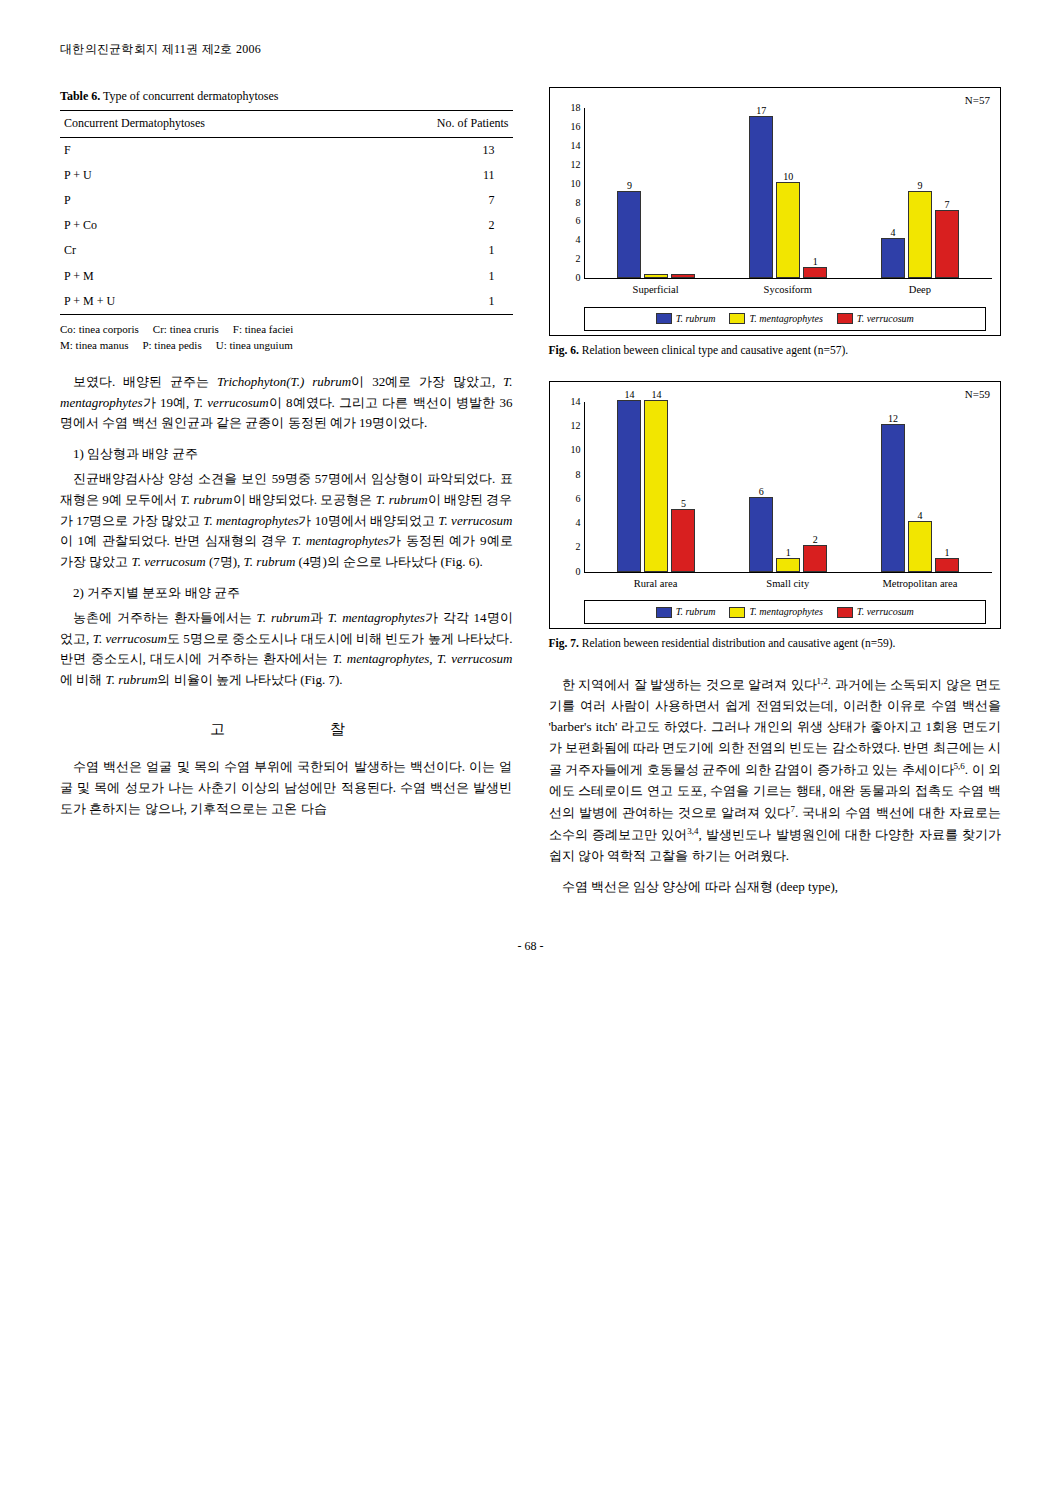대한의진균학회지 제11권 제2호 2006
Table 6. Type of concurrent dermatophytoses
| Concurrent Dermatophytoses | No. of Patients |
| --- | --- |
| F | 13 |
| P + U | 11 |
| P | 7 |
| P + Co | 2 |
| Cr | 1 |
| P + M | 1 |
| P + M + U | 1 |
Co: tinea corporis Cr: tinea cruris F: tinea faciei
M: tinea manus P: tinea pedis U: tinea unguium
보였다. 배양된 균주는 Trichophyton(T.) rubrum이 32예로 가장 많았고, T. mentagrophytes가 19예, T. verrucosum이 8예였다. 그리고 다른 백선이 병발한 36명에서 수염 백선 원인균과 같은 균종이 동정된 예가 19명이었다.
1) 임상형과 배양 균주
진균배양검사상 양성 소견을 보인 59명중 57명에서 임상형이 파악되었다. 표재형은 9예 모두에서 T. rubrum이 배양되었다. 모공형은 T. rubrum이 배양된 경우가 17명으로 가장 많았고 T. mentagrophytes가 10명에서 배양되었고 T. verrucosum이 1예 관찰되었다. 반면 심재형의 경우 T. mentagrophytes가 동정된 예가 9예로 가장 많았고 T. verrucosum (7명), T. rubrum (4명)의 순으로 나타났다 (Fig. 6).
2) 거주지별 분포와 배양 균주
농촌에 거주하는 환자들에서는 T. rubrum과 T. mentagrophytes가 각각 14명이었고, T. verrucosum도 5명으로 중소도시나 대도시에 비해 빈도가 높게 나타났다. 반면 중소도시, 대도시에 거주하는 환자에서는 T. mentagrophytes, T. verrucosum에 비해 T. rubrum의 비율이 높게 나타났다 (Fig. 7).
고 찰
수염 백선은 얼굴 및 목의 수염 부위에 국한되어 발생하는 백선이다. 이는 얼굴 및 목에 성모가 나는 사춘기 이상의 남성에만 적용된다. 수염 백선은 발생빈도가 흔하지는 않으나, 기후적으로는 고온 다습
N=57
18 16 14 12 10 8 6 4 2 0
9
17
10
1
4
9
7
Superficial
Sycosiform
Deep
T. rubrum
T. mentagrophytes
T. verrucosum
Fig. 6. Relation beween clinical type and causative agent (n=57).
N=59
14 12 10 8 6 4 2 0
14
14
5
6
1
2
12
4
1
Rural area
Small city
Metropolitan area
T. rubrum
T. mentagrophytes
T. verrucosum
Fig. 7. Relation beween residential distribution and causative agent (n=59).
한 지역에서 잘 발생하는 것으로 알려져 있다1,2. 과거에는 소독되지 않은 면도기를 여러 사람이 사용하면서 쉽게 전염되었는데, 이러한 이유로 수염 백선을 'barber's itch' 라고도 하였다. 그러나 개인의 위생 상태가 좋아지고 1회용 면도기가 보편화됨에 따라 면도기에 의한 전염의 빈도는 감소하였다. 반면 최근에는 시골 거주자들에게 호동물성 균주에 의한 감염이 증가하고 있는 추세이다5,6. 이 외에도 스테로이드 연고 도포, 수염을 기르는 행태, 애완 동물과의 접촉도 수염 백선의 발병에 관여하는 것으로 알려져 있다7. 국내의 수염 백선에 대한 자료로는 소수의 증례보고만 있어3,4, 발생빈도나 발병원인에 대한 다양한 자료를 찾기가 쉽지 않아 역학적 고찰을 하기는 어려웠다.
수염 백선은 임상 양상에 따라 심재형 (deep type),
- 68 -